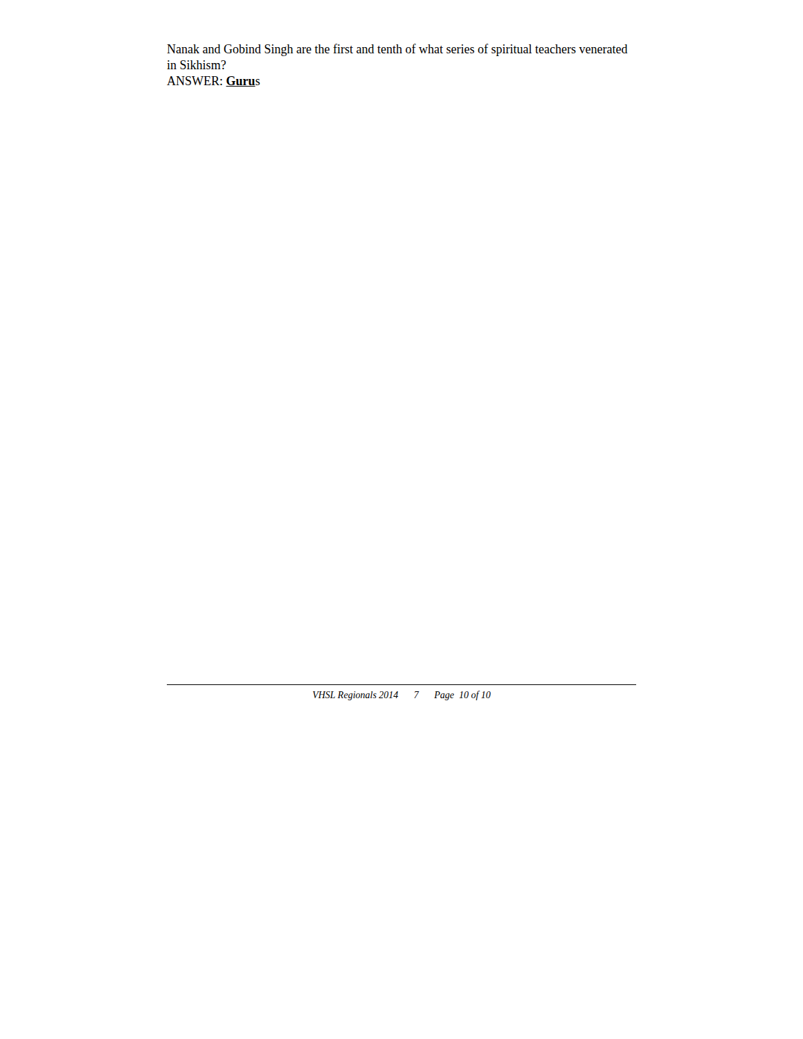Nanak and Gobind Singh are the first and tenth of what series of spiritual teachers venerated in Sikhism?
ANSWER: Gurus
VHSL Regionals 2014 7 Page 10 of 10